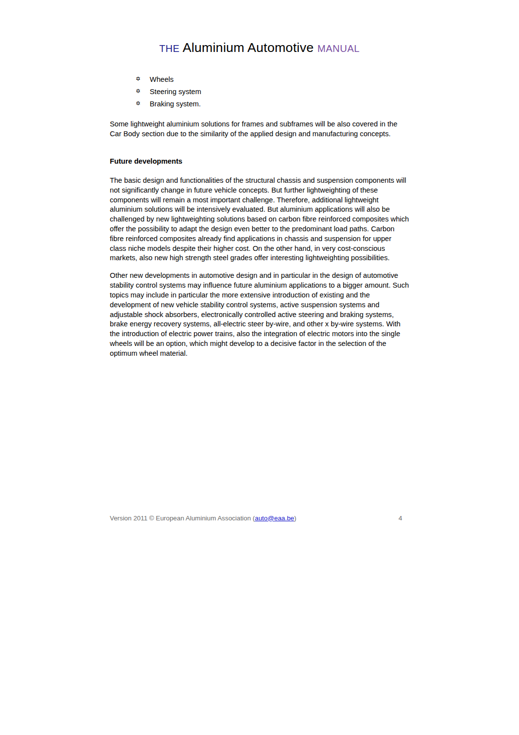THE Aluminium Automotive MANUAL
Wheels
Steering system
Braking system.
Some lightweight aluminium solutions for frames and subframes will be also covered in the Car Body section due to the similarity of the applied design and manufacturing concepts.
Future developments
The basic design and functionalities of the structural chassis and suspension components will not significantly change in future vehicle concepts. But further lightweighting of these components will remain a most important challenge. Therefore, additional lightweight aluminium solutions will be intensively evaluated. But aluminium applications will also be challenged by new lightweighting solutions based on carbon fibre reinforced composites which offer the possibility to adapt the design even better to the predominant load paths. Carbon fibre reinforced composites already find applications in chassis and suspension for upper class niche models despite their higher cost. On the other hand, in very cost-conscious markets, also new high strength steel grades offer interesting lightweighting possibilities.
Other new developments in automotive design and in particular in the design of automotive stability control systems may influence future aluminium applications to a bigger amount. Such topics may include in particular the more extensive introduction of existing and the development of new vehicle stability control systems, active suspension systems and adjustable shock absorbers, electronically controlled active steering and braking systems, brake energy recovery systems, all-electric steer by-wire, and other x by-wire systems. With the introduction of electric power trains, also the integration of electric motors into the single wheels will be an option, which might develop to a decisive factor in the selection of the optimum wheel material.
Version 2011 © European Aluminium Association (auto@eaa.be)
4